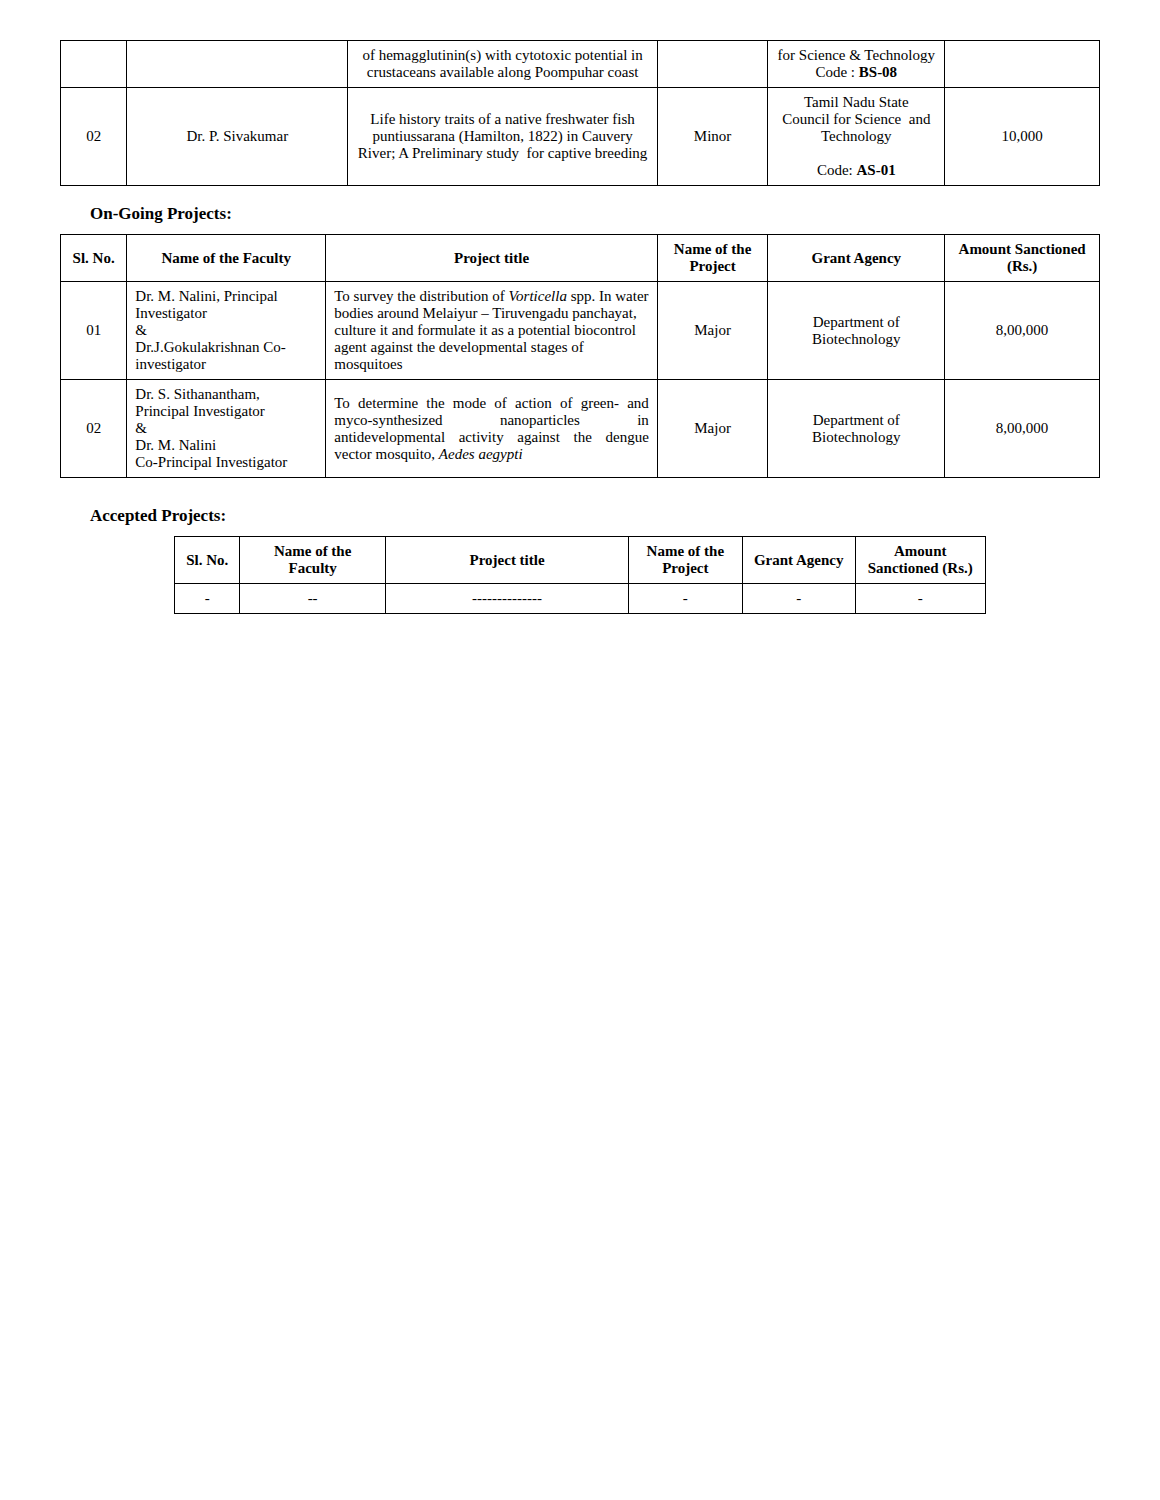| | | of hemagglutinin(s) with cytotoxic potential in crustaceans available along Poompuhar coast | | for Science & Technology Code : BS-08 | |
| 02 | Dr. P. Sivakumar | Life history traits of a native freshwater fish puntiussarana (Hamilton, 1822) in Cauvery River; A Preliminary study for captive breeding | Minor | Tamil Nadu State Council for Science and Technology Code: AS-01 | 10,000 |
On-Going Projects:
| Sl. No. | Name of the Faculty | Project title | Name of the Project | Grant Agency | Amount Sanctioned (Rs.) |
| --- | --- | --- | --- | --- | --- |
| 01 | Dr. M. Nalini, Principal Investigator & Dr.J.Gokulakrishnan Co-investigator | To survey the distribution of Vorticella spp. In water bodies around Melaiyur – Tiruvengadu panchayat, culture it and formulate it as a potential biocontrol agent against the developmental stages of mosquitoes | Major | Department of Biotechnology | 8,00,000 |
| 02 | Dr. S. Sithanantham, Principal Investigator & Dr. M. Nalini Co-Principal Investigator | To determine the mode of action of green- and myco-synthesized nanoparticles in antidevelopmental activity against the dengue vector mosquito, Aedes aegypti | Major | Department of Biotechnology | 8,00,000 |
Accepted Projects:
| Sl. No. | Name of the Faculty | Project title | Name of the Project | Grant Agency | Amount Sanctioned (Rs.) |
| --- | --- | --- | --- | --- | --- |
| - | -- | -------------- | - | - | - |